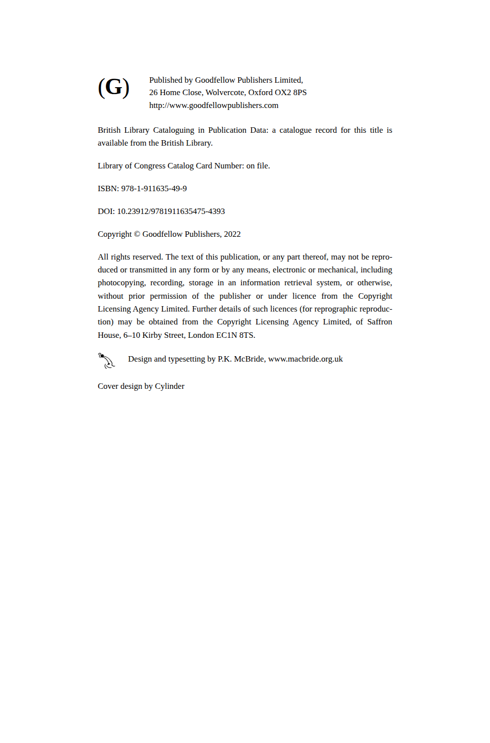(G)
Published by Goodfellow Publishers Limited,
26 Home Close, Wolvercote, Oxford OX2 8PS
http://www.goodfellowpublishers.com
British Library Cataloguing in Publication Data: a catalogue record for this title is available from the British Library.
Library of Congress Catalog Card Number: on file.
ISBN: 978-1-911635-49-9
DOI: 10.23912/9781911635475-4393
Copyright © Goodfellow Publishers, 2022
All rights reserved. The text of this publication, or any part thereof, may not be reproduced or transmitted in any form or by any means, electronic or mechanical, including photocopying, recording, storage in an information retrieval system, or otherwise, without prior permission of the publisher or under licence from the Copyright Licensing Agency Limited. Further details of such licences (for reprographic reproduction) may be obtained from the Copyright Licensing Agency Limited, of Saffron House, 6–10 Kirby Street, London EC1N 8TS.
Design and typesetting by P.K. McBride, www.macbride.org.uk
Cover design by Cylinder